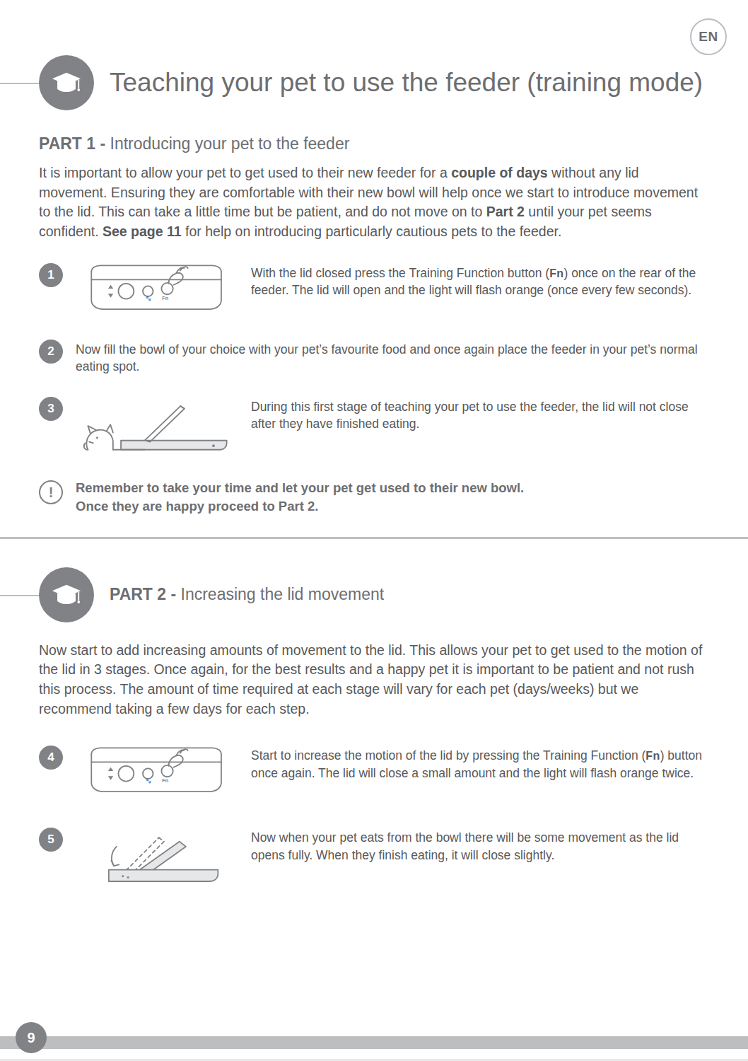EN
Teaching your pet to use the feeder (training mode)
PART 1 - Introducing your pet to the feeder
It is important to allow your pet to get used to their new feeder for a couple of days without any lid movement. Ensuring they are comfortable with their new bowl will help once we start to introduce movement to the lid. This can take a little time but be patient, and do not move on to Part 2 until your pet seems confident. See page 11 for help on introducing particularly cautious pets to the feeder.
1
🐾 Fn
With the lid closed press the Training Function button (Fn) once on the rear of the feeder. The lid will open and the light will flash orange (once every few seconds).
2
Now fill the bowl of your choice with your pet’s favourite food and once again place the feeder in your pet’s normal eating spot.
3
During this first stage of teaching your pet to use the feeder, the lid will not close after they have finished eating.
!
Remember to take your time and let your pet get used to their new bowl.
Once they are happy proceed to Part 2.
PART 2 - Increasing the lid movement
Now start to add increasing amounts of movement to the lid. This allows your pet to get used to the motion of the lid in 3 stages. Once again, for the best results and a happy pet it is important to be patient and not rush this process. The amount of time required at each stage will vary for each pet (days/weeks) but we recommend taking a few days for each step.
4
🐾 Fn
Start to increase the motion of the lid by pressing the Training Function (Fn) button once again. The lid will close a small amount and the light will flash orange twice.
5
Now when your pet eats from the bowl there will be some movement as the lid opens fully. When they finish eating, it will close slightly.
9